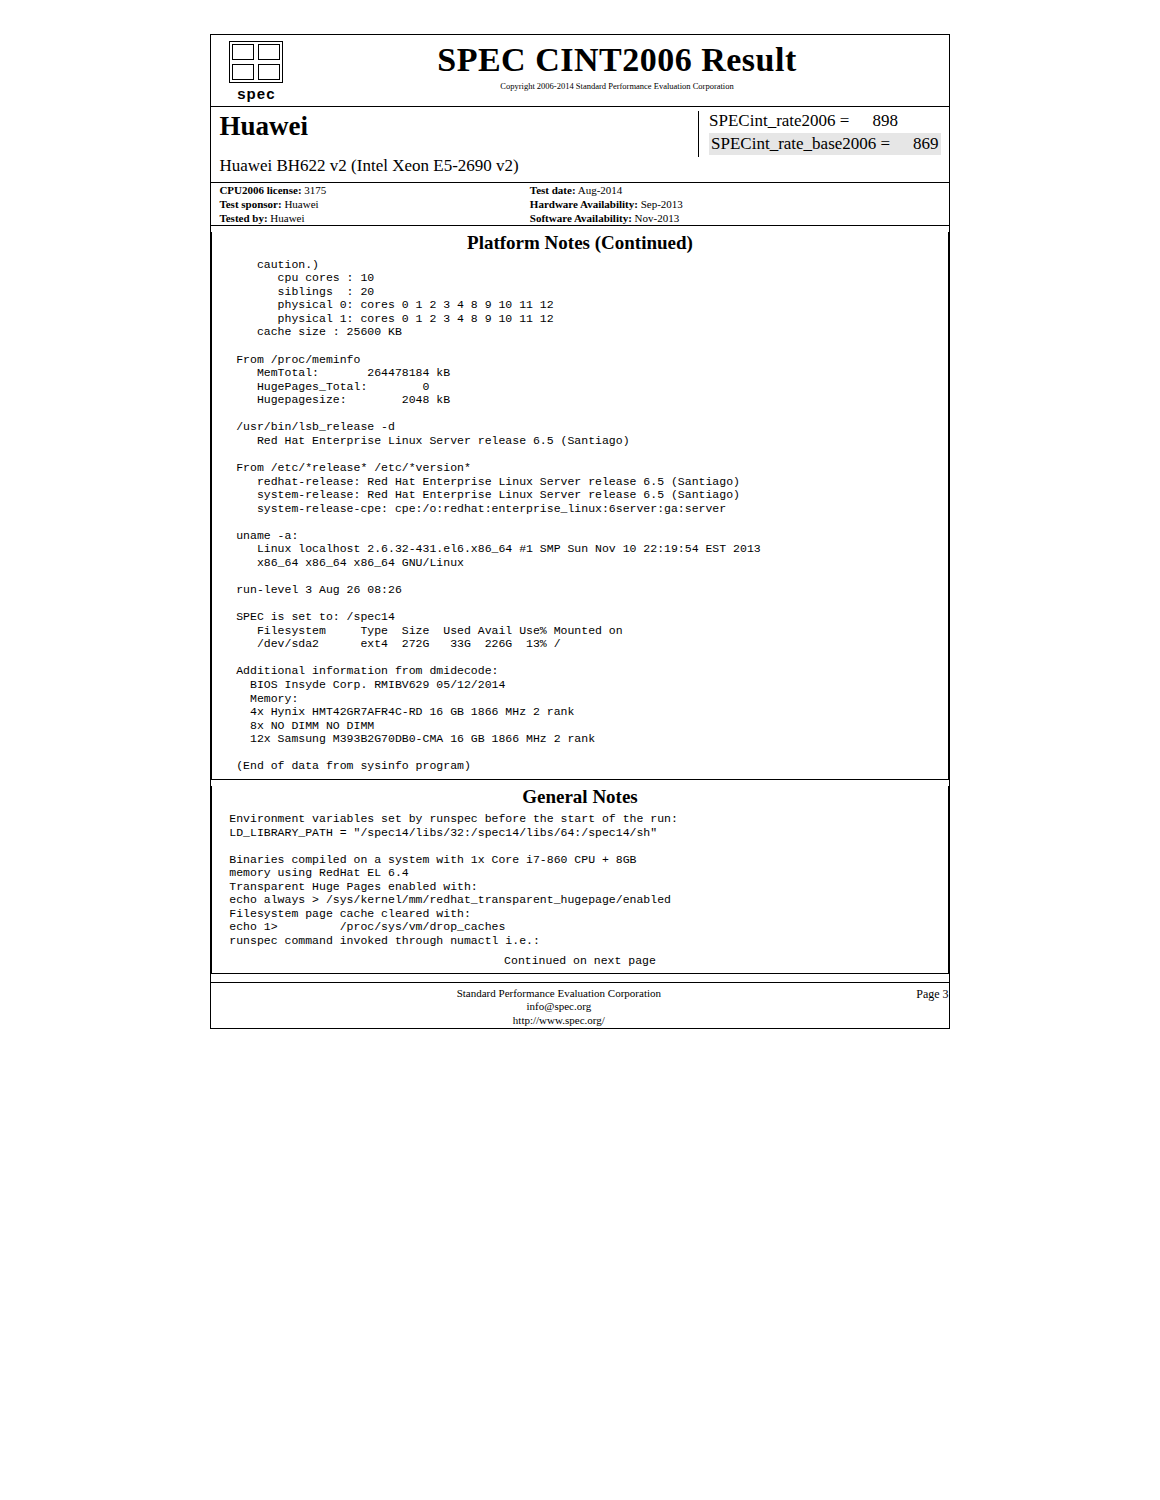spec
SPEC CINT2006 Result
Copyright 2006-2014 Standard Performance Evaluation Corporation
Huawei
Huawei BH622 v2 (Intel Xeon E5-2690 v2)
SPECint_rate2006 = 898
SPECint_rate_base2006 = 869
| CPU2006 license: 3175 | Test date: Aug-2014 |
| Test sponsor: Huawei | Hardware Availability: Sep-2013 |
| Tested by: Huawei | Software Availability: Nov-2013 |
Platform Notes (Continued)
     caution.)
        cpu cores : 10
        siblings  : 20
        physical 0: cores 0 1 2 3 4 8 9 10 11 12
        physical 1: cores 0 1 2 3 4 8 9 10 11 12
     cache size : 25600 KB

  From /proc/meminfo
     MemTotal:       264478184 kB
     HugePages_Total:        0
     Hugepagesize:        2048 kB

  /usr/bin/lsb_release -d
     Red Hat Enterprise Linux Server release 6.5 (Santiago)

  From /etc/*release* /etc/*version*
     redhat-release: Red Hat Enterprise Linux Server release 6.5 (Santiago)
     system-release: Red Hat Enterprise Linux Server release 6.5 (Santiago)
     system-release-cpe: cpe:/o:redhat:enterprise_linux:6server:ga:server

  uname -a:
     Linux localhost 2.6.32-431.el6.x86_64 #1 SMP Sun Nov 10 22:19:54 EST 2013
     x86_64 x86_64 x86_64 GNU/Linux

  run-level 3 Aug 26 08:26

  SPEC is set to: /spec14
     Filesystem     Type  Size  Used Avail Use% Mounted on
     /dev/sda2      ext4  272G   33G  226G  13% /

  Additional information from dmidecode:
    BIOS Insyde Corp. RMIBV629 05/12/2014
    Memory:
    4x Hynix HMT42GR7AFR4C-RD 16 GB 1866 MHz 2 rank
    8x NO DIMM NO DIMM
    12x Samsung M393B2G70DB0-CMA 16 GB 1866 MHz 2 rank

  (End of data from sysinfo program)
General Notes
 Environment variables set by runspec before the start of the run:
 LD_LIBRARY_PATH = "/spec14/libs/32:/spec14/libs/64:/spec14/sh"

 Binaries compiled on a system with 1x Core i7-860 CPU + 8GB
 memory using RedHat EL 6.4
 Transparent Huge Pages enabled with:
 echo always > /sys/kernel/mm/redhat_transparent_hugepage/enabled
 Filesystem page cache cleared with:
 echo 1>         /proc/sys/vm/drop_caches
 runspec command invoked through numactl i.e.:
Continued on next page
Standard Performance Evaluation Corporation
info@spec.org
http://www.spec.org/
Page 3